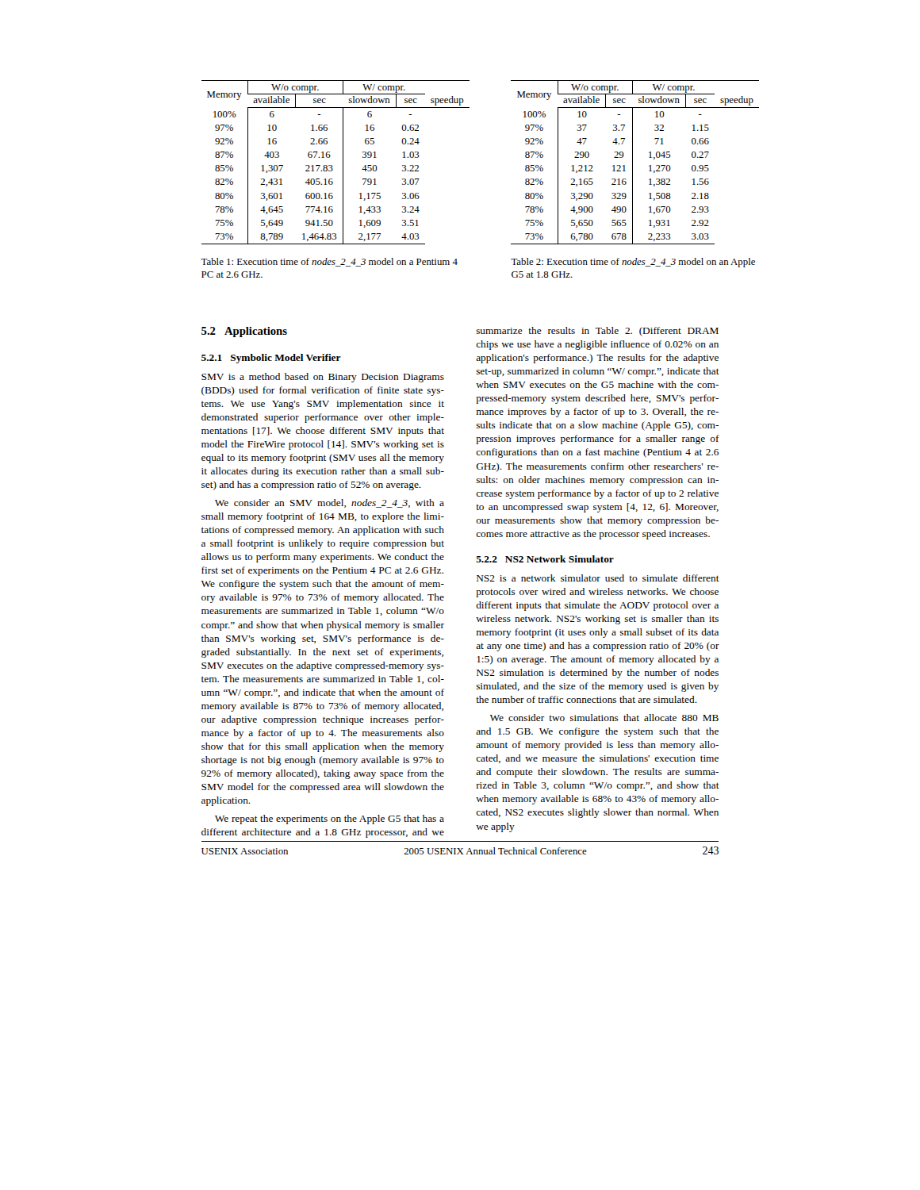| Memory | W/o compr. | W/ compr. |
| --- | --- | --- |
| available | sec | slowdown | sec | speedup |
| 100% | 6 | - | 6 | - |
| 97% | 10 | 1.66 | 16 | 0.62 |
| 92% | 16 | 2.66 | 65 | 0.24 |
| 87% | 403 | 67.16 | 391 | 1.03 |
| 85% | 1,307 | 217.83 | 450 | 3.22 |
| 82% | 2,431 | 405.16 | 791 | 3.07 |
| 80% | 3,601 | 600.16 | 1,175 | 3.06 |
| 78% | 4,645 | 774.16 | 1,433 | 3.24 |
| 75% | 5,649 | 941.50 | 1,609 | 3.51 |
| 73% | 8,789 | 1,464.83 | 2,177 | 4.03 |
Table 1: Execution time of nodes_2_4_3 model on a Pentium 4 PC at 2.6 GHz.
| Memory | W/o compr. | W/ compr. |
| --- | --- | --- |
| available | sec | slowdown | sec | speedup |
| 100% | 10 | - | 10 | - |
| 97% | 37 | 3.7 | 32 | 1.15 |
| 92% | 47 | 4.7 | 71 | 0.66 |
| 87% | 290 | 29 | 1,045 | 0.27 |
| 85% | 1,212 | 121 | 1,270 | 0.95 |
| 82% | 2,165 | 216 | 1,382 | 1.56 |
| 80% | 3,290 | 329 | 1,508 | 2.18 |
| 78% | 4,900 | 490 | 1,670 | 2.93 |
| 75% | 5,650 | 565 | 1,931 | 2.92 |
| 73% | 6,780 | 678 | 2,233 | 3.03 |
Table 2: Execution time of nodes_2_4_3 model on an Apple G5 at 1.8 GHz.
5.2 Applications
5.2.1 Symbolic Model Verifier
SMV is a method based on Binary Decision Diagrams (BDDs) used for formal verification of finite state systems. We use Yang's SMV implementation since it demonstrated superior performance over other implementations [17]. We choose different SMV inputs that model the FireWire protocol [14]. SMV's working set is equal to its memory footprint (SMV uses all the memory it allocates during its execution rather than a small subset) and has a compression ratio of 52% on average.
We consider an SMV model, nodes_2_4_3, with a small memory footprint of 164 MB, to explore the limitations of compressed memory. An application with such a small footprint is unlikely to require compression but allows us to perform many experiments. We conduct the first set of experiments on the Pentium 4 PC at 2.6 GHz. We configure the system such that the amount of memory available is 97% to 73% of memory allocated. The measurements are summarized in Table 1, column “W/o compr.” and show that when physical memory is smaller than SMV's working set, SMV's performance is degraded substantially. In the next set of experiments, SMV executes on the adaptive compressed-memory system. The measurements are summarized in Table 1, column “W/ compr.”, and indicate that when the amount of memory available is 87% to 73% of memory allocated, our adaptive compression technique increases performance by a factor of up to 4. The measurements also show that for this small application when the memory shortage is not big enough (memory available is 97% to 92% of memory allocated), taking away space from the SMV model for the compressed area will slowdown the application.
We repeat the experiments on the Apple G5 that has a different architecture and a 1.8 GHz processor, and we summarize the results in Table 2. (Different DRAM chips we use have a negligible influence of 0.02% on an application's performance.) The results for the adaptive set-up, summarized in column “W/ compr.”, indicate that when SMV executes on the G5 machine with the compressed-memory system described here, SMV's performance improves by a factor of up to 3. Overall, the results indicate that on a slow machine (Apple G5), compression improves performance for a smaller range of configurations than on a fast machine (Pentium 4 at 2.6 GHz). The measurements confirm other researchers' results: on older machines memory compression can increase system performance by a factor of up to 2 relative to an uncompressed swap system [4, 12, 6]. Moreover, our measurements show that memory compression becomes more attractive as the processor speed increases.
5.2.2 NS2 Network Simulator
NS2 is a network simulator used to simulate different protocols over wired and wireless networks. We choose different inputs that simulate the AODV protocol over a wireless network. NS2's working set is smaller than its memory footprint (it uses only a small subset of its data at any one time) and has a compression ratio of 20% (or 1:5) on average. The amount of memory allocated by a NS2 simulation is determined by the number of nodes simulated, and the size of the memory used is given by the number of traffic connections that are simulated.
We consider two simulations that allocate 880 MB and 1.5 GB. We configure the system such that the amount of memory provided is less than memory allocated, and we measure the simulations' execution time and compute their slowdown. The results are summarized in Table 3, column “W/o compr.”, and show that when memory available is 68% to 43% of memory allocated, NS2 executes slightly slower than normal. When we apply
USENIX Association
2005 USENIX Annual Technical Conference
243